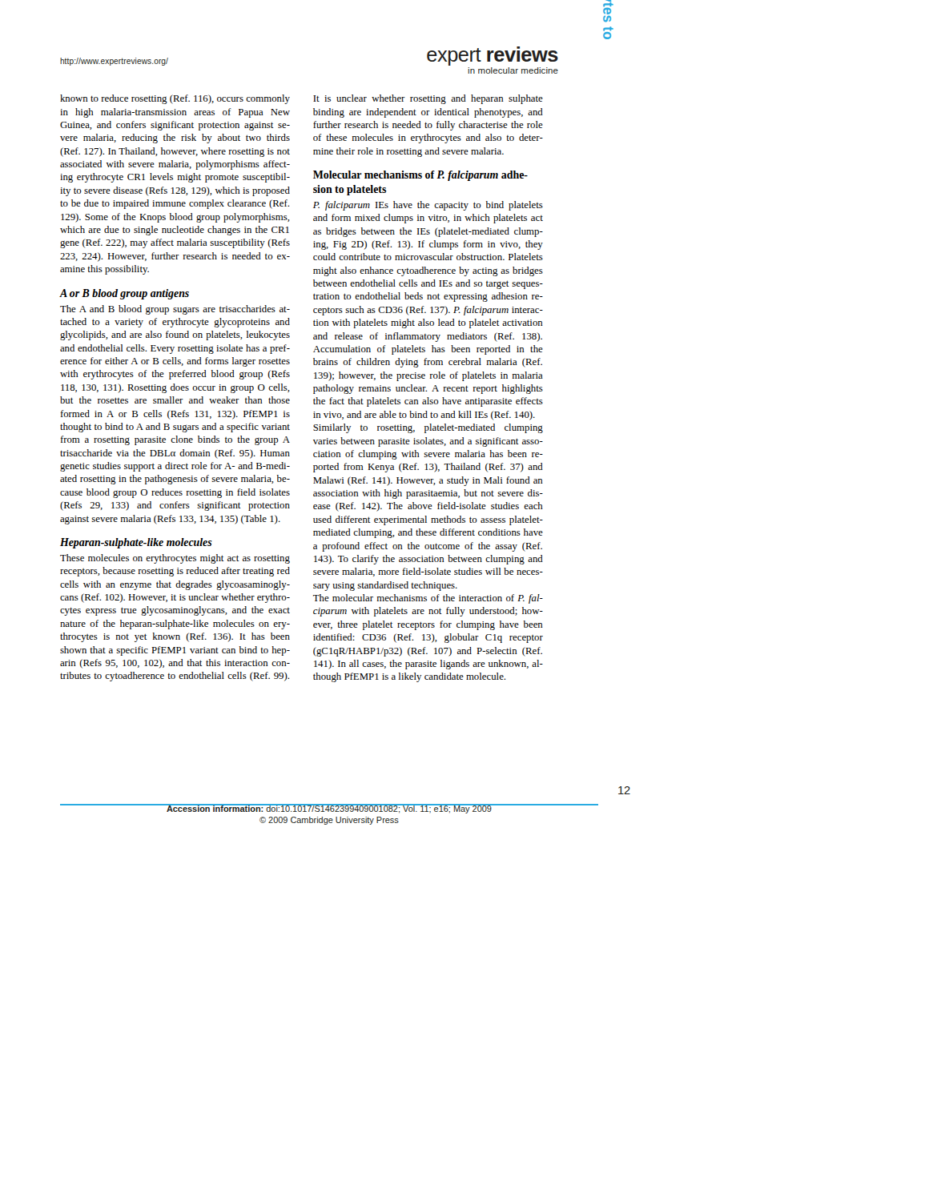http://www.expertreviews.org/
expert reviews
in molecular medicine
Adhesion of Plasmodium falciparum-infected erythrocytes to human cells: molecular mechanisms and therapeutic implications
known to reduce rosetting (Ref. 116), occurs commonly in high malaria-transmission areas of Papua New Guinea, and confers significant protection against severe malaria, reducing the risk by about two thirds (Ref. 127). In Thailand, however, where rosetting is not associated with severe malaria, polymorphisms affecting erythrocyte CR1 levels might promote susceptibility to severe disease (Refs 128, 129), which is proposed to be due to impaired immune complex clearance (Ref. 129). Some of the Knops blood group polymorphisms, which are due to single nucleotide changes in the CR1 gene (Ref. 222), may affect malaria susceptibility (Refs 223, 224). However, further research is needed to examine this possibility.
A or B blood group antigens
The A and B blood group sugars are trisaccharides attached to a variety of erythrocyte glycoproteins and glycolipids, and are also found on platelets, leukocytes and endothelial cells. Every rosetting isolate has a preference for either A or B cells, and forms larger rosettes with erythrocytes of the preferred blood group (Refs 118, 130, 131). Rosetting does occur in group O cells, but the rosettes are smaller and weaker than those formed in A or B cells (Refs 131, 132). PfEMP1 is thought to bind to A and B sugars and a specific variant from a rosetting parasite clone binds to the group A trisaccharide via the DBLα domain (Ref. 95). Human genetic studies support a direct role for A- and B-mediated rosetting in the pathogenesis of severe malaria, because blood group O reduces rosetting in field isolates (Refs 29, 133) and confers significant protection against severe malaria (Refs 133, 134, 135) (Table 1).
Heparan-sulphate-like molecules
These molecules on erythrocytes might act as rosetting receptors, because rosetting is reduced after treating red cells with an enzyme that degrades glycoasaminoglycans (Ref. 102). However, it is unclear whether erythrocytes express true glycosaminoglycans, and the exact nature of the heparan-sulphate-like molecules on erythrocytes is not yet known (Ref. 136). It has been shown that a specific PfEMP1 variant can bind to heparin (Refs 95, 100, 102), and that this interaction contributes to cytoadherence to endothelial cells (Ref. 99). It is unclear whether rosetting and heparan sulphate binding are independent or identical phenotypes, and further research is needed to fully characterise the role of these molecules in erythrocytes and also to determine their role in rosetting and severe malaria.
Molecular mechanisms of P. falciparum adhesion to platelets
P. falciparum IEs have the capacity to bind platelets and form mixed clumps in vitro, in which platelets act as bridges between the IEs (platelet-mediated clumping, Fig 2D) (Ref. 13). If clumps form in vivo, they could contribute to microvascular obstruction. Platelets might also enhance cytoadherence by acting as bridges between endothelial cells and IEs and so target sequestration to endothelial beds not expressing adhesion receptors such as CD36 (Ref. 137). P. falciparum interaction with platelets might also lead to platelet activation and release of inflammatory mediators (Ref. 138). Accumulation of platelets has been reported in the brains of children dying from cerebral malaria (Ref. 139); however, the precise role of platelets in malaria pathology remains unclear. A recent report highlights the fact that platelets can also have antiparasite effects in vivo, and are able to bind to and kill IEs (Ref. 140).
Similarly to rosetting, platelet-mediated clumping varies between parasite isolates, and a significant association of clumping with severe malaria has been reported from Kenya (Ref. 13), Thailand (Ref. 37) and Malawi (Ref. 141). However, a study in Mali found an association with high parasitaemia, but not severe disease (Ref. 142). The above field-isolate studies each used different experimental methods to assess platelet-mediated clumping, and these different conditions have a profound effect on the outcome of the assay (Ref. 143). To clarify the association between clumping and severe malaria, more field-isolate studies will be necessary using standardised techniques.
The molecular mechanisms of the interaction of P. falciparum with platelets are not fully understood; however, three platelet receptors for clumping have been identified: CD36 (Ref. 13), globular C1q receptor (gC1qR/HABP1/p32) (Ref. 107) and P-selectin (Ref. 141). In all cases, the parasite ligands are unknown, although PfEMP1 is a likely candidate molecule.
12
Accession information: doi:10.1017/S1462399409001082; Vol. 11; e16; May 2009
© 2009 Cambridge University Press